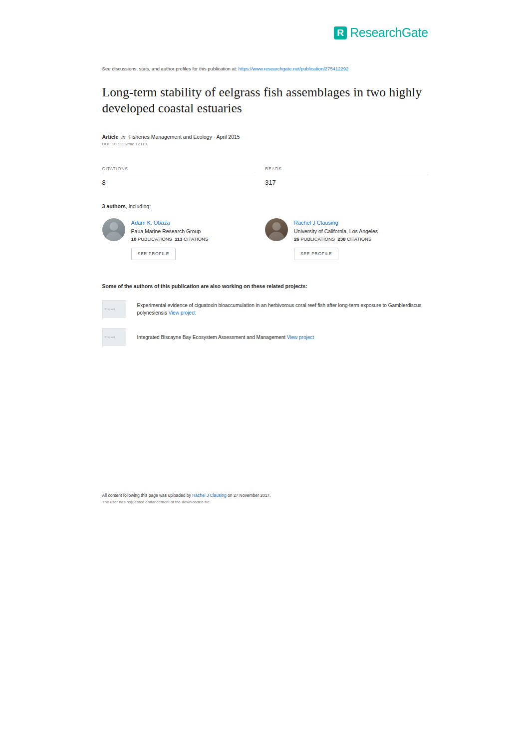RResearchGate
See discussions, stats, and author profiles for this publication at: https://www.researchgate.net/publication/275412292
Long-term stability of eelgrass fish assemblages in two highly developed coastal estuaries
Article in Fisheries Management and Ecology · April 2015
DOI: 10.1111/fme.12119
CITATIONS
8
READS
317
3 authors, including:
Adam K. Obaza
Paua Marine Research Group
10 PUBLICATIONS 113 CITATIONS
SEE PROFILE
Rachel J Clausing
University of California, Los Angeles
26 PUBLICATIONS 238 CITATIONS
SEE PROFILE
Some of the authors of this publication are also working on these related projects:
Project
Experimental evidence of ciguatoxin bioaccumulation in an herbivorous coral reef fish after long-term exposure to Gambierdiscus polynesiensis View project
Project
Integrated Biscayne Bay Ecosystem Assessment and Management View project
All content following this page was uploaded by Rachel J Clausing on 27 November 2017.
The user has requested enhancement of the downloaded file.